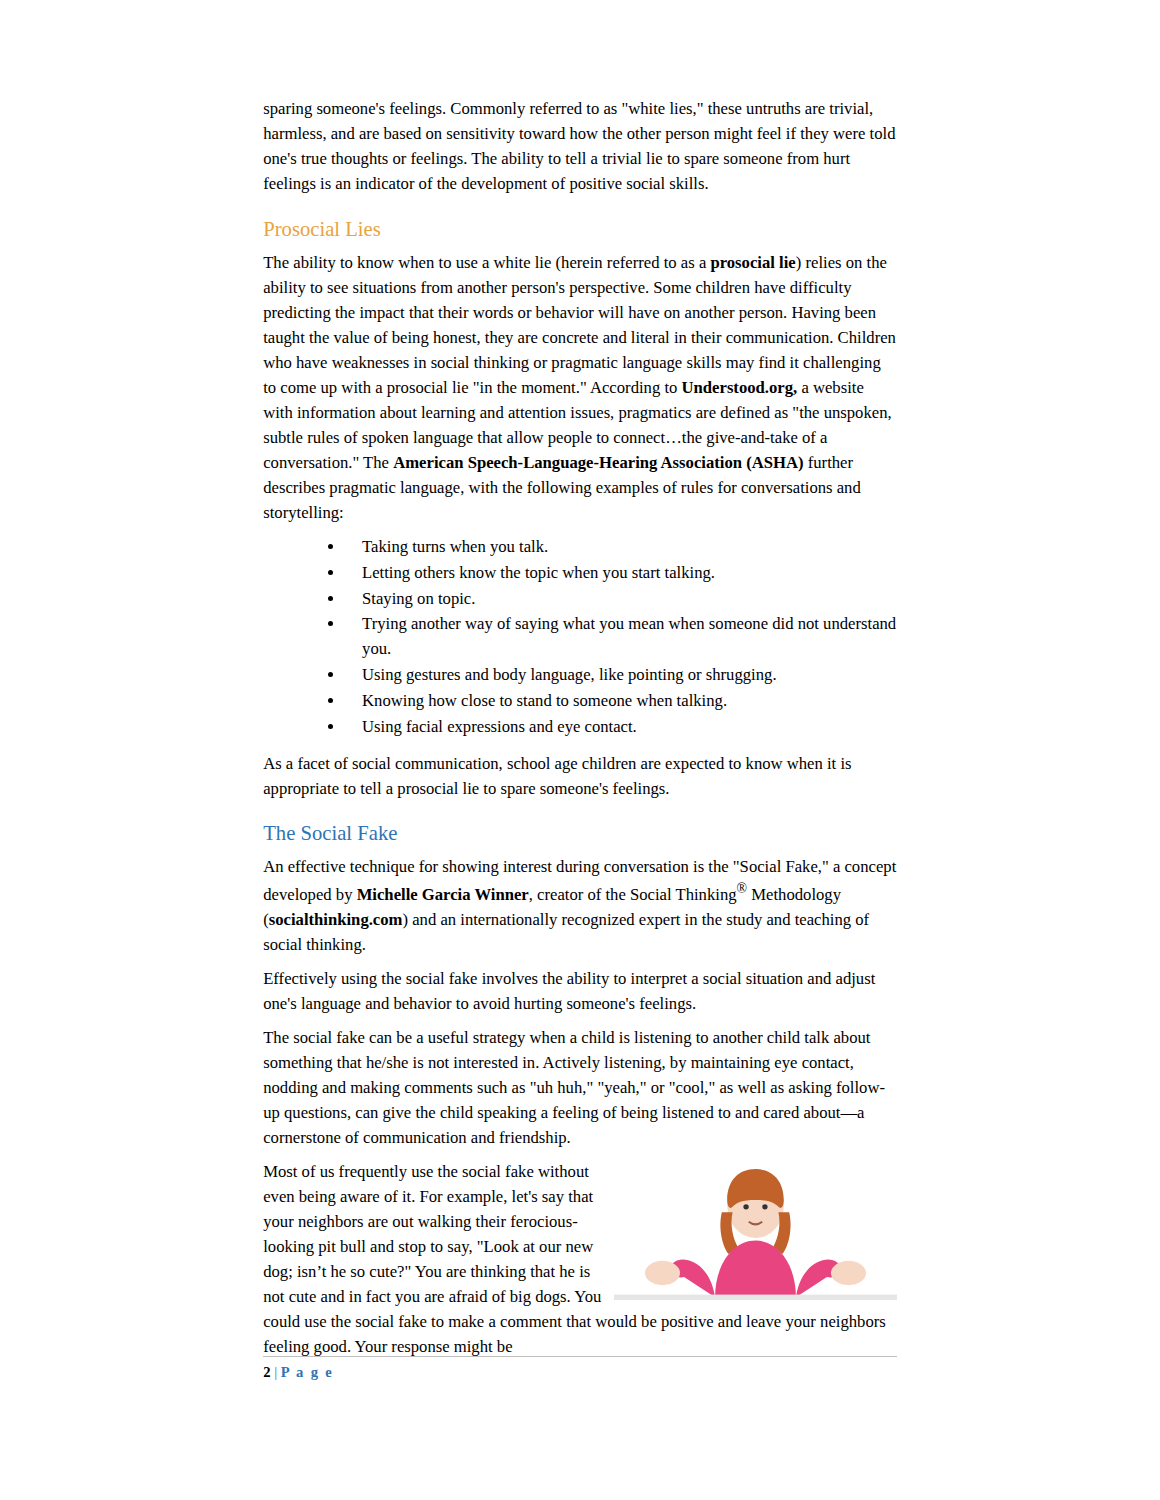sparing someone's feelings. Commonly referred to as "white lies," these untruths are trivial, harmless, and are based on sensitivity toward how the other person might feel if they were told one's true thoughts or feelings. The ability to tell a trivial lie to spare someone from hurt feelings is an indicator of the development of positive social skills.
Prosocial Lies
The ability to know when to use a white lie (herein referred to as a prosocial lie) relies on the ability to see situations from another person's perspective. Some children have difficulty predicting the impact that their words or behavior will have on another person. Having been taught the value of being honest, they are concrete and literal in their communication. Children who have weaknesses in social thinking or pragmatic language skills may find it challenging to come up with a prosocial lie "in the moment." According to Understood.org, a website with information about learning and attention issues, pragmatics are defined as "the unspoken, subtle rules of spoken language that allow people to connect…the give-and-take of a conversation." The American Speech-Language-Hearing Association (ASHA) further describes pragmatic language, with the following examples of rules for conversations and storytelling:
Taking turns when you talk.
Letting others know the topic when you start talking.
Staying on topic.
Trying another way of saying what you mean when someone did not understand you.
Using gestures and body language, like pointing or shrugging.
Knowing how close to stand to someone when talking.
Using facial expressions and eye contact.
As a facet of social communication, school age children are expected to know when it is appropriate to tell a prosocial lie to spare someone's feelings.
The Social Fake
An effective technique for showing interest during conversation is the "Social Fake," a concept developed by Michelle Garcia Winner, creator of the Social Thinking® Methodology (socialthinking.com) and an internationally recognized expert in the study and teaching of social thinking.
Effectively using the social fake involves the ability to interpret a social situation and adjust one's language and behavior to avoid hurting someone's feelings.
The social fake can be a useful strategy when a child is listening to another child talk about something that he/she is not interested in. Actively listening, by maintaining eye contact, nodding and making comments such as "uh huh," "yeah," or "cool," as well as asking follow-up questions, can give the child speaking a feeling of being listened to and cared about—a cornerstone of communication and friendship.
Most of us frequently use the social fake without even being aware of it. For example, let's say that your neighbors are out walking their ferocious-looking pit bull and stop to say, "Look at our new dog; isn’t he so cute?" You are thinking that he is not cute and in fact you are afraid of big dogs. You could use the social fake to make a comment that would be positive and leave your neighbors feeling good. Your response might be
2 | P a g e